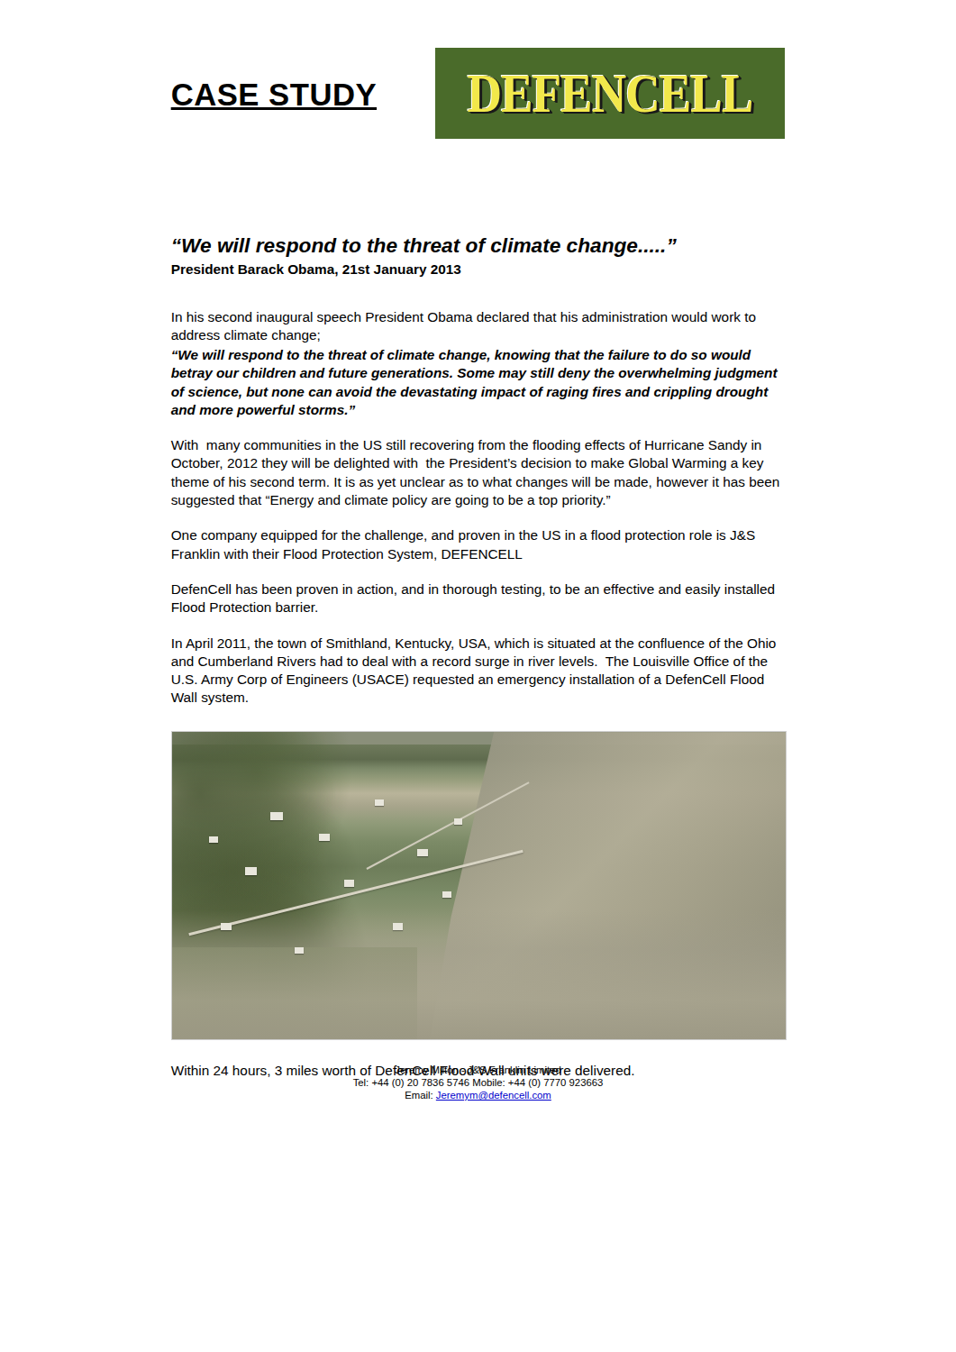CASE STUDY
DEFENCELL
“We will respond to the threat of climate change.....”
President Barack Obama, 21st January 2013
In his second inaugural speech President Obama declared that his administration would work to address climate change;
“We will respond to the threat of climate change, knowing that the failure to do so would betray our children and future generations. Some may still deny the overwhelming judgment of science, but none can avoid the devastating impact of raging fires and crippling drought and more powerful storms.”
With many communities in the US still recovering from the flooding effects of Hurricane Sandy in October, 2012 they will be delighted with the President’s decision to make Global Warming a key theme of his second term. It is as yet unclear as to what changes will be made, however it has been suggested that “Energy and climate policy are going to be a top priority.”
One company equipped for the challenge, and proven in the US in a flood protection role is J&S Franklin with their Flood Protection System, DEFENCELL
DefenCell has been proven in action, and in thorough testing, to be an effective and easily installed Flood Protection barrier.
In April 2011, the town of Smithland, Kentucky, USA, which is situated at the confluence of the Ohio and Cumberland Rivers had to deal with a record surge in river levels. The Louisville Office of the U.S. Army Corp of Engineers (USACE) requested an emergency installation of a DefenCell Flood Wall system.
Within 24 hours, 3 miles worth of DefenCell Flood Wall units were delivered.
Jeremy Milton - J&S Franklin Limited
Tel: +44 (0) 20 7836 5746 Mobile: +44 (0) 7770 923663
Email: Jeremym@defencell.com